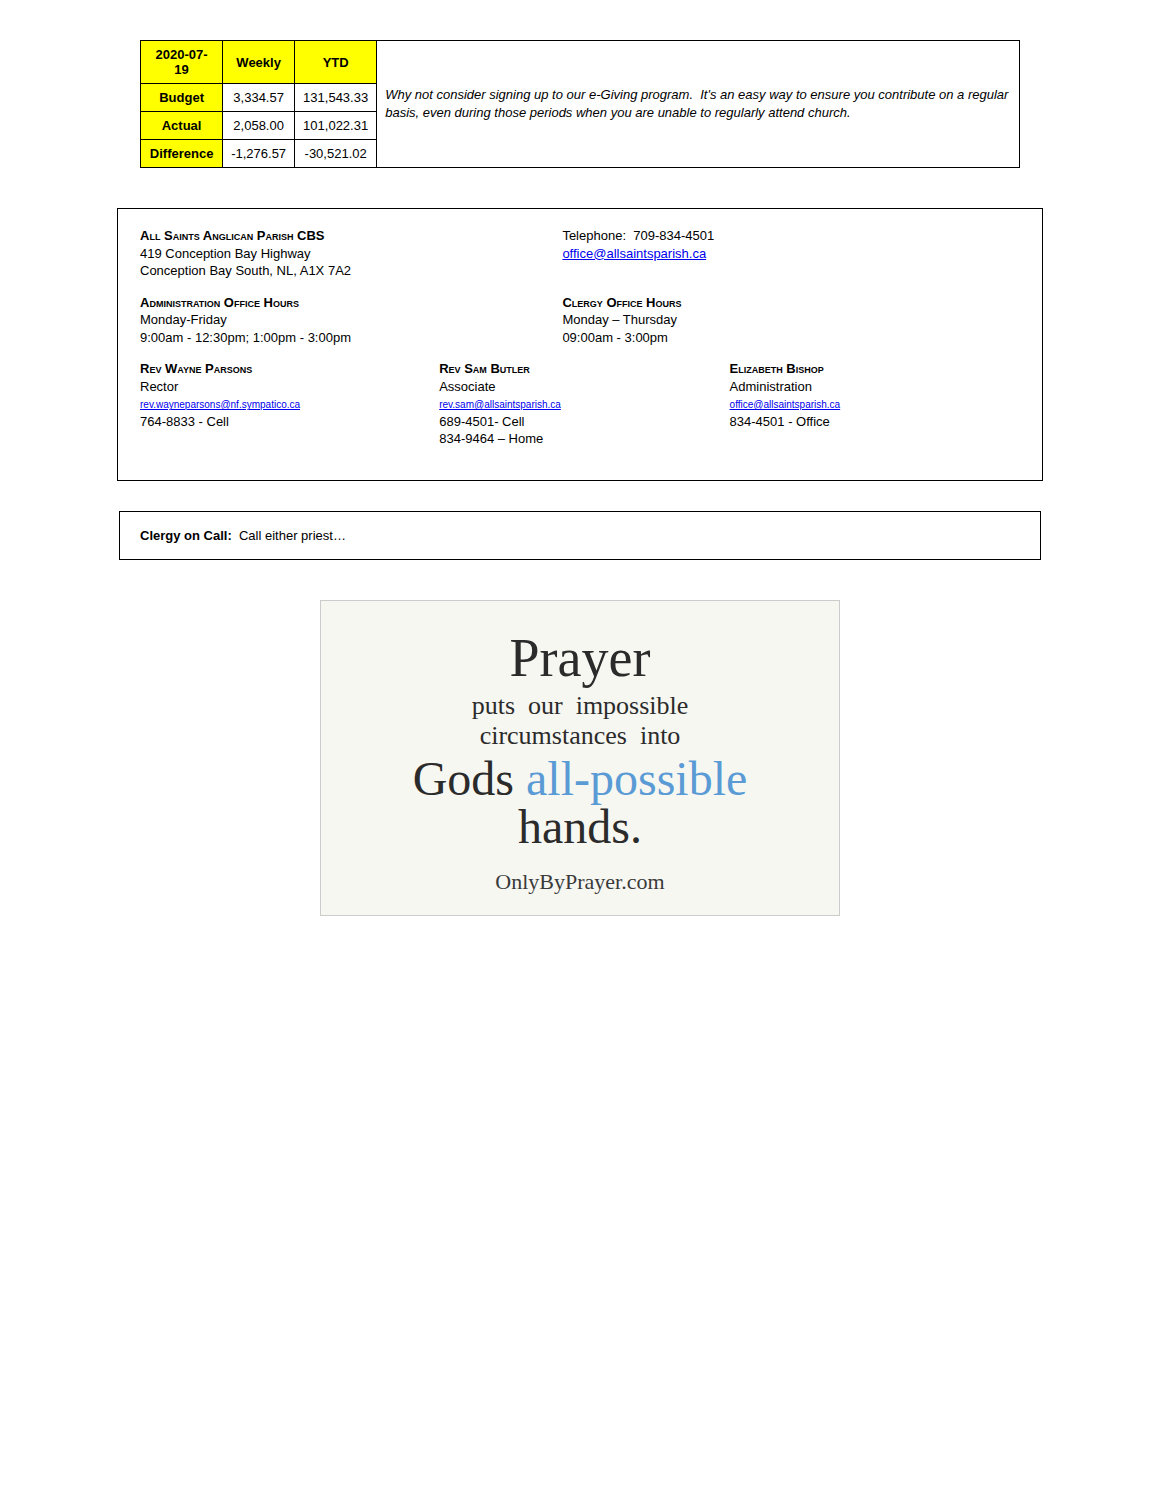| 2020-07-19 | Weekly | YTD | Why not consider signing up to our e-Giving program. It's an easy way to ensure you contribute on a regular basis, even during those periods when you are unable to regularly attend church. |
| Budget | 3,334.57 | 131,543.33 |
| Actual | 2,058.00 | 101,022.31 |
| Difference | -1,276.57 | -30,521.02 |
| All Saints Anglican Parish CBS 419 Conception Bay Highway Conception Bay South, NL, A1X 7A2 | Telephone: 709-834-4501 office@allsaintsparish.ca |
| Administration Office Hours Monday-Friday 9:00am - 12:30pm; 1:00pm - 3:00pm | Clergy Office Hours Monday – Thursday 09:00am - 3:00pm |
| Rev Wayne Parsons Rector rev.wayneparsons@nf.sympatico.ca 764-8833 - Cell | Rev Sam Butler Associate rev.sam@allsaintsparish.ca 689-4501- Cell 834-9464 – Home | Elizabeth Bishop Administration office@allsaintsparish.ca 834-4501 - Office |
Clergy on Call: Call either priest…
Prayer
puts our impossible
circumstances into
Gods all-possible
hands.
OnlyByPrayer.com